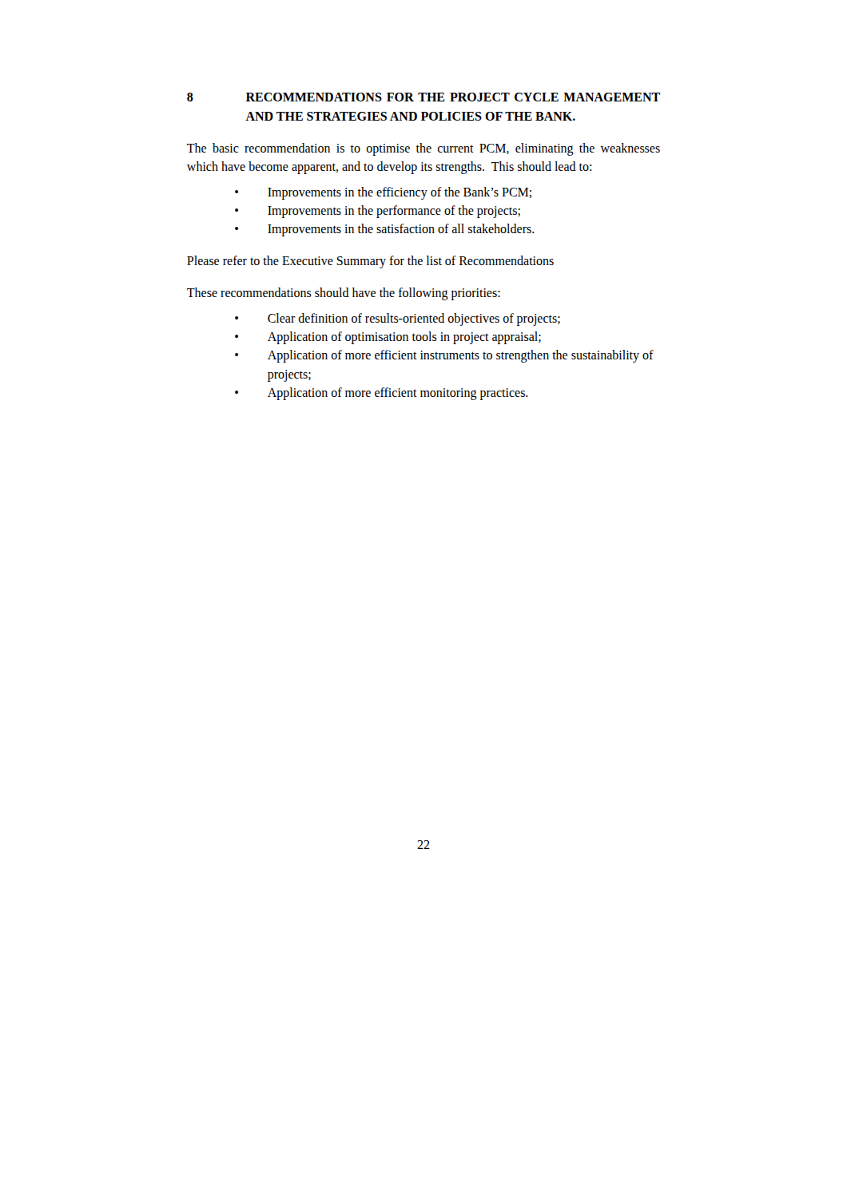8
RECOMMENDATIONS FOR THE PROJECT CYCLE MANAGEMENT AND THE STRATEGIES AND POLICIES OF THE BANK.
The basic recommendation is to optimise the current PCM, eliminating the weaknesses which have become apparent, and to develop its strengths. This should lead to:
Improvements in the efficiency of the Bank’s PCM;
Improvements in the performance of the projects;
Improvements in the satisfaction of all stakeholders.
Please refer to the Executive Summary for the list of Recommendations
These recommendations should have the following priorities:
Clear definition of results-oriented objectives of projects;
Application of optimisation tools in project appraisal;
Application of more efficient instruments to strengthen the sustainability of projects;
Application of more efficient monitoring practices.
22